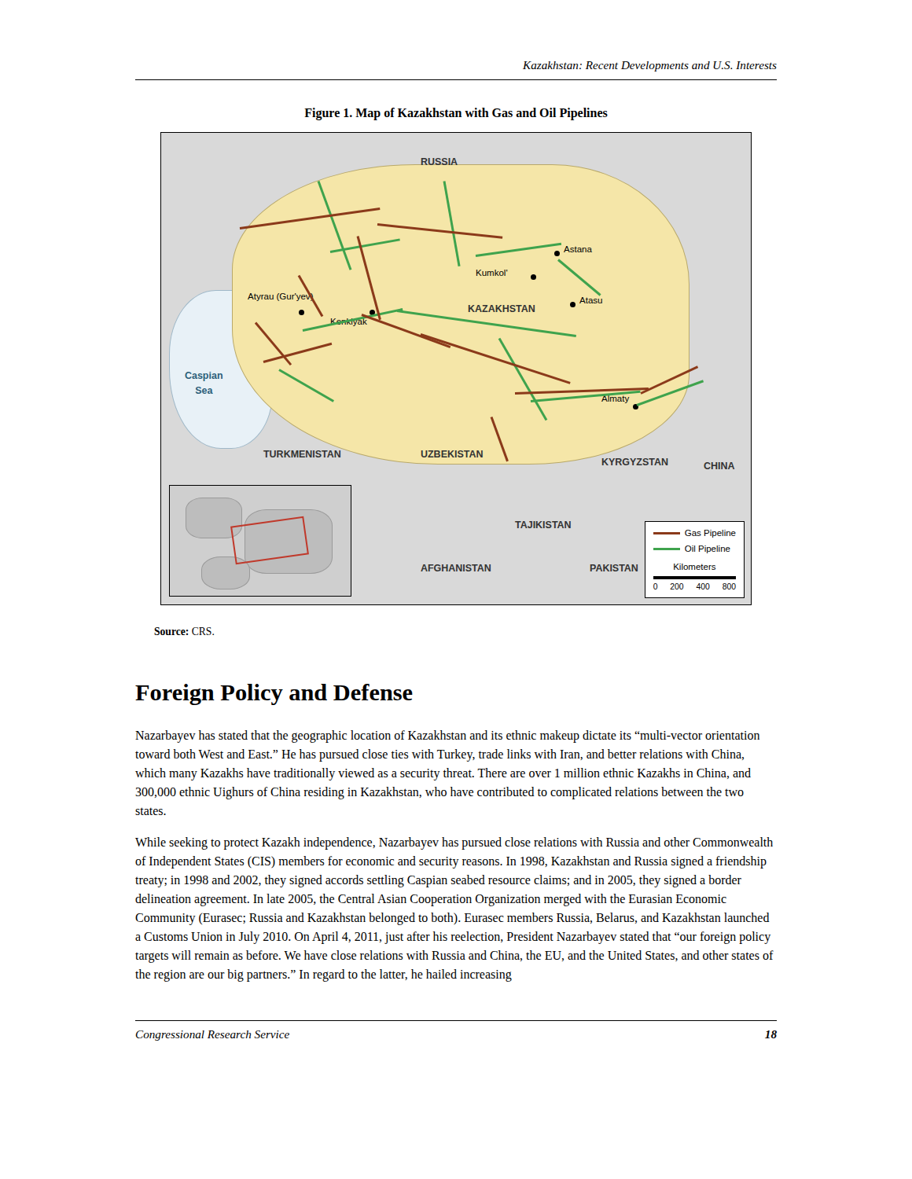Kazakhstan: Recent Developments and U.S. Interests
Figure 1. Map of Kazakhstan with Gas and Oil Pipelines
RUSSIA KAZAKHSTAN Caspian
Sea UZBEKISTAN TURKMENISTAN KYRGYZSTAN CHINA TAJIKISTAN AFGHANISTAN PAKISTAN Astana Kumkol' Atasu Atyrau (Gur'yev) Kenkiyak Almaty
Gas Pipeline
Oil Pipeline
Kilometers
0200400800
Source: CRS.
Foreign Policy and Defense
Nazarbayev has stated that the geographic location of Kazakhstan and its ethnic makeup dictate its “multi-vector orientation toward both West and East.” He has pursued close ties with Turkey, trade links with Iran, and better relations with China, which many Kazakhs have traditionally viewed as a security threat. There are over 1 million ethnic Kazakhs in China, and 300,000 ethnic Uighurs of China residing in Kazakhstan, who have contributed to complicated relations between the two states.
While seeking to protect Kazakh independence, Nazarbayev has pursued close relations with Russia and other Commonwealth of Independent States (CIS) members for economic and security reasons. In 1998, Kazakhstan and Russia signed a friendship treaty; in 1998 and 2002, they signed accords settling Caspian seabed resource claims; and in 2005, they signed a border delineation agreement. In late 2005, the Central Asian Cooperation Organization merged with the Eurasian Economic Community (Eurasec; Russia and Kazakhstan belonged to both). Eurasec members Russia, Belarus, and Kazakhstan launched a Customs Union in July 2010. On April 4, 2011, just after his reelection, President Nazarbayev stated that “our foreign policy targets will remain as before. We have close relations with Russia and China, the EU, and the United States, and other states of the region are our big partners.” In regard to the latter, he hailed increasing
Congressional Research Service 18